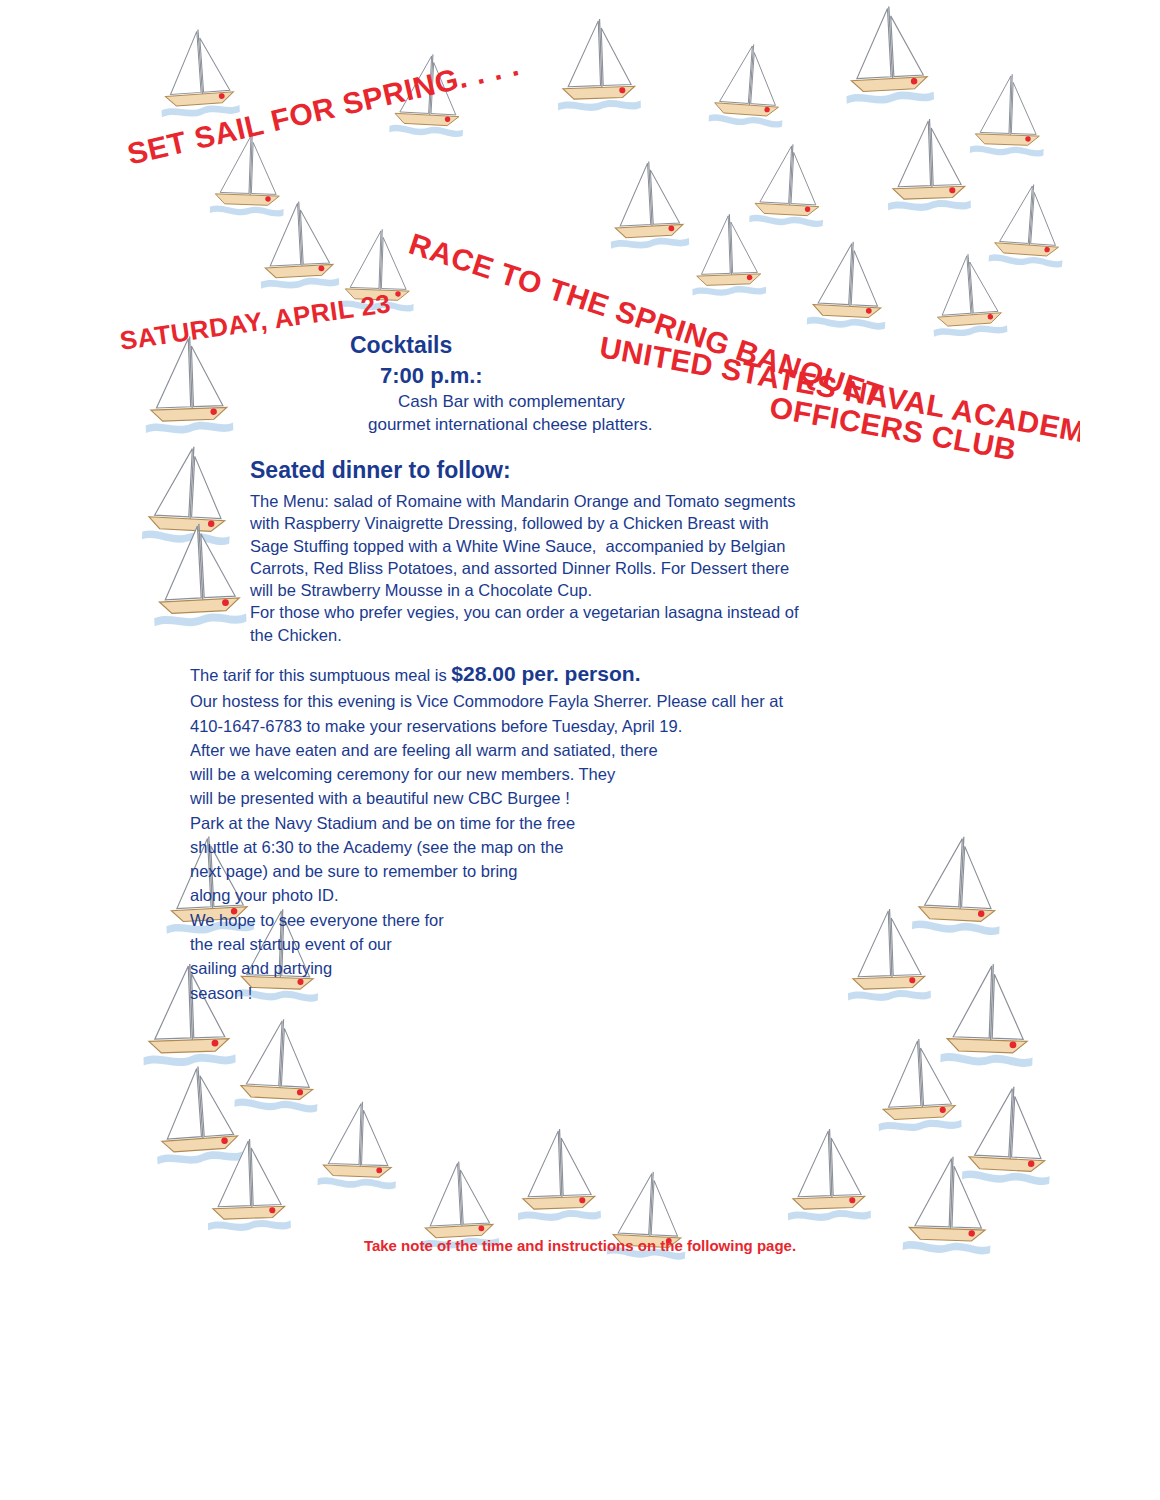SET SAIL FOR SPRING. . . .
RACE TO THE SPRING BANQUET
SATURDAY, APRIL 23
UNITED STATES NAVAL ACADEMY
OFFICERS CLUB
Cocktails
7:00 p.m.: Cash Bar with complementary gourmet international cheese platters.
Seated dinner to follow:
The Menu: salad of Romaine with Mandarin Orange and Tomato segments
with Raspberry Vinaigrette Dressing, followed by a Chicken Breast with
Sage Stuffing topped with a White Wine Sauce, accompanied by Belgian
Carrots, Red Bliss Potatoes, and assorted Dinner Rolls. For Dessert there
will be Strawberry Mousse in a Chocolate Cup.
For those who prefer vegies, you can order a vegetarian lasagna instead of
the Chicken.
The tarif for this sumptuous meal is $28.00 per. person.
Our hostess for this evening is Vice Commodore Fayla Sherrer. Please call her at
410-1647-6783 to make your reservations before Tuesday, April 19.
After we have eaten and are feeling all warm and satiated, there
will be a welcoming ceremony for our new members. They
will be presented with a beautiful new CBC Burgee !
Park at the Navy Stadium and be on time for the free
shuttle at 6:30 to the Academy (see the map on the
next page) and be sure to remember to bring
along your photo ID.
We hope to see everyone there for
the real startup event of our
sailing and partying
season !
Take note of the time and instructions on the following page.